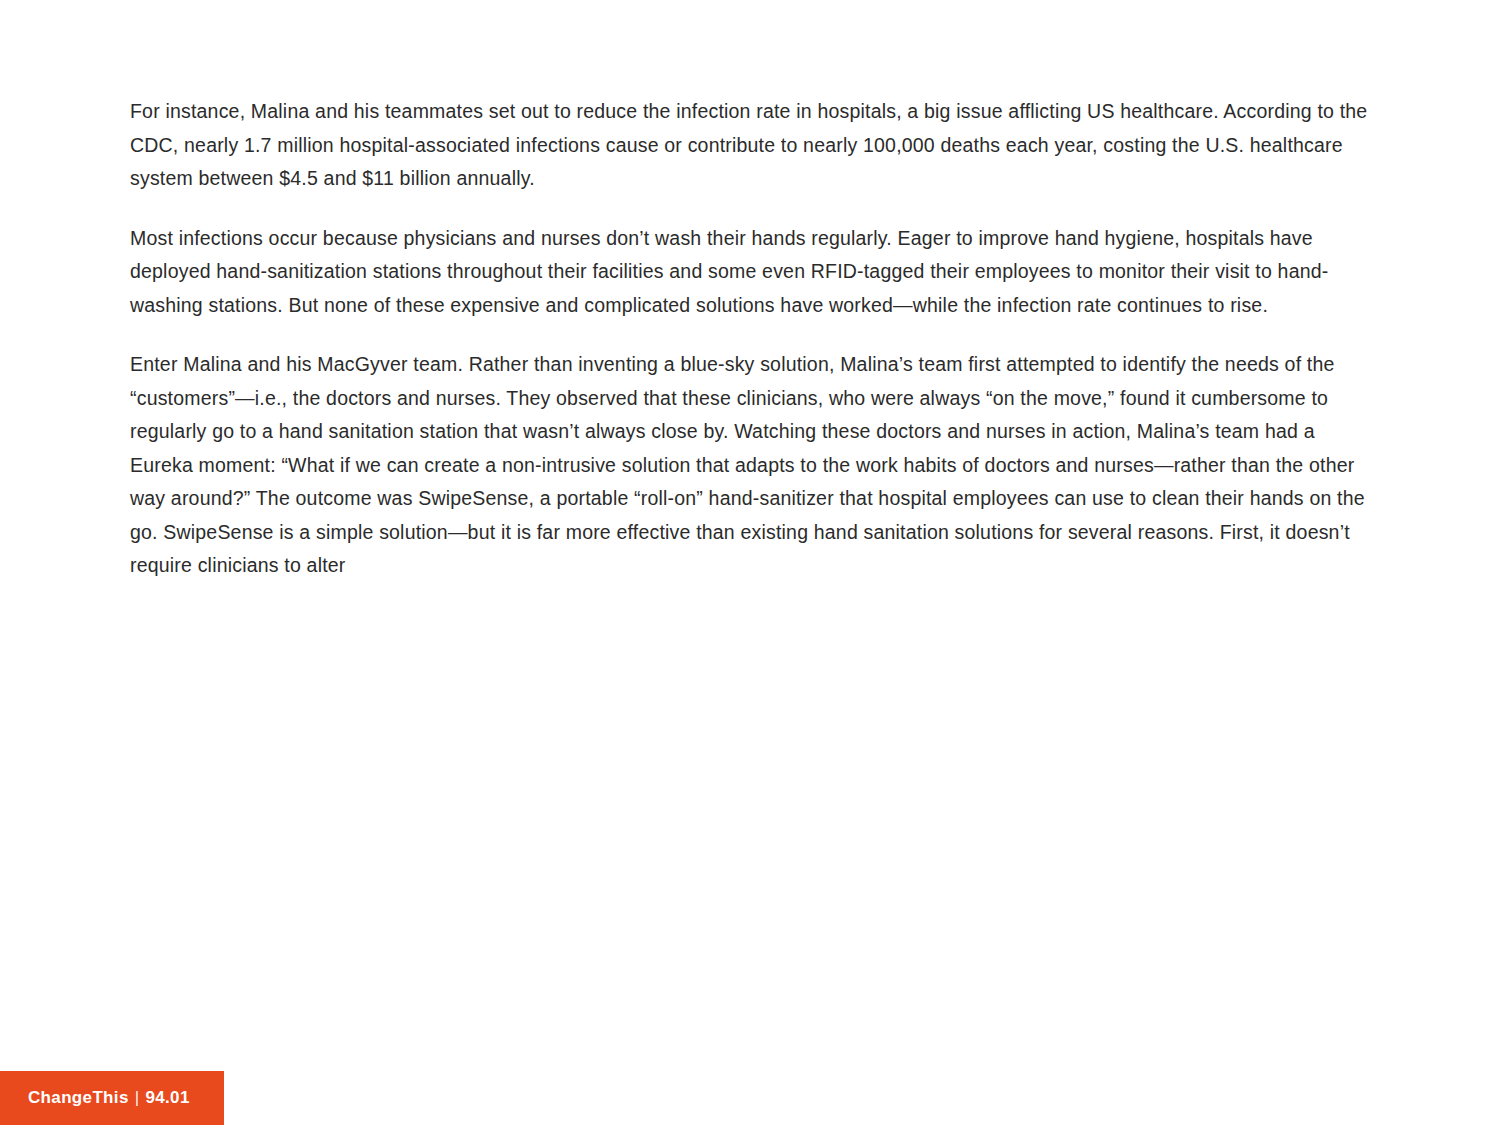For instance, Malina and his teammates set out to reduce the infection rate in hospitals, a big issue afflicting US healthcare. According to the CDC, nearly 1.7 million hospital-associated infections cause or contribute to nearly 100,000 deaths each year, costing the U.S. healthcare system between $4.5 and $11 billion annually.
Most infections occur because physicians and nurses don’t wash their hands regularly. Eager to improve hand hygiene, hospitals have deployed hand-sanitization stations throughout their facilities and some even RFID-tagged their employees to monitor their visit to hand-washing stations. But none of these expensive and complicated solutions have worked—while the infection rate continues to rise.
Enter Malina and his MacGyver team. Rather than inventing a blue-sky solution, Malina’s team first attempted to identify the needs of the “customers”—i.e., the doctors and nurses. They observed that these clinicians, who were always “on the move,” found it cumbersome to regularly go to a hand sanitation station that wasn’t always close by. Watching these doctors and nurses in action, Malina’s team had a Eureka moment: “What if we can create a non-intrusive solution that adapts to the work habits of doctors and nurses—rather than the other way around?” The outcome was SwipeSense, a portable “roll-on” hand-sanitizer that hospital employees can use to clean their hands on the go. SwipeSense is a simple solution—but it is far more effective than existing hand sanitation solutions for several reasons. First, it doesn’t require clinicians to alter
ChangeThis|94.01